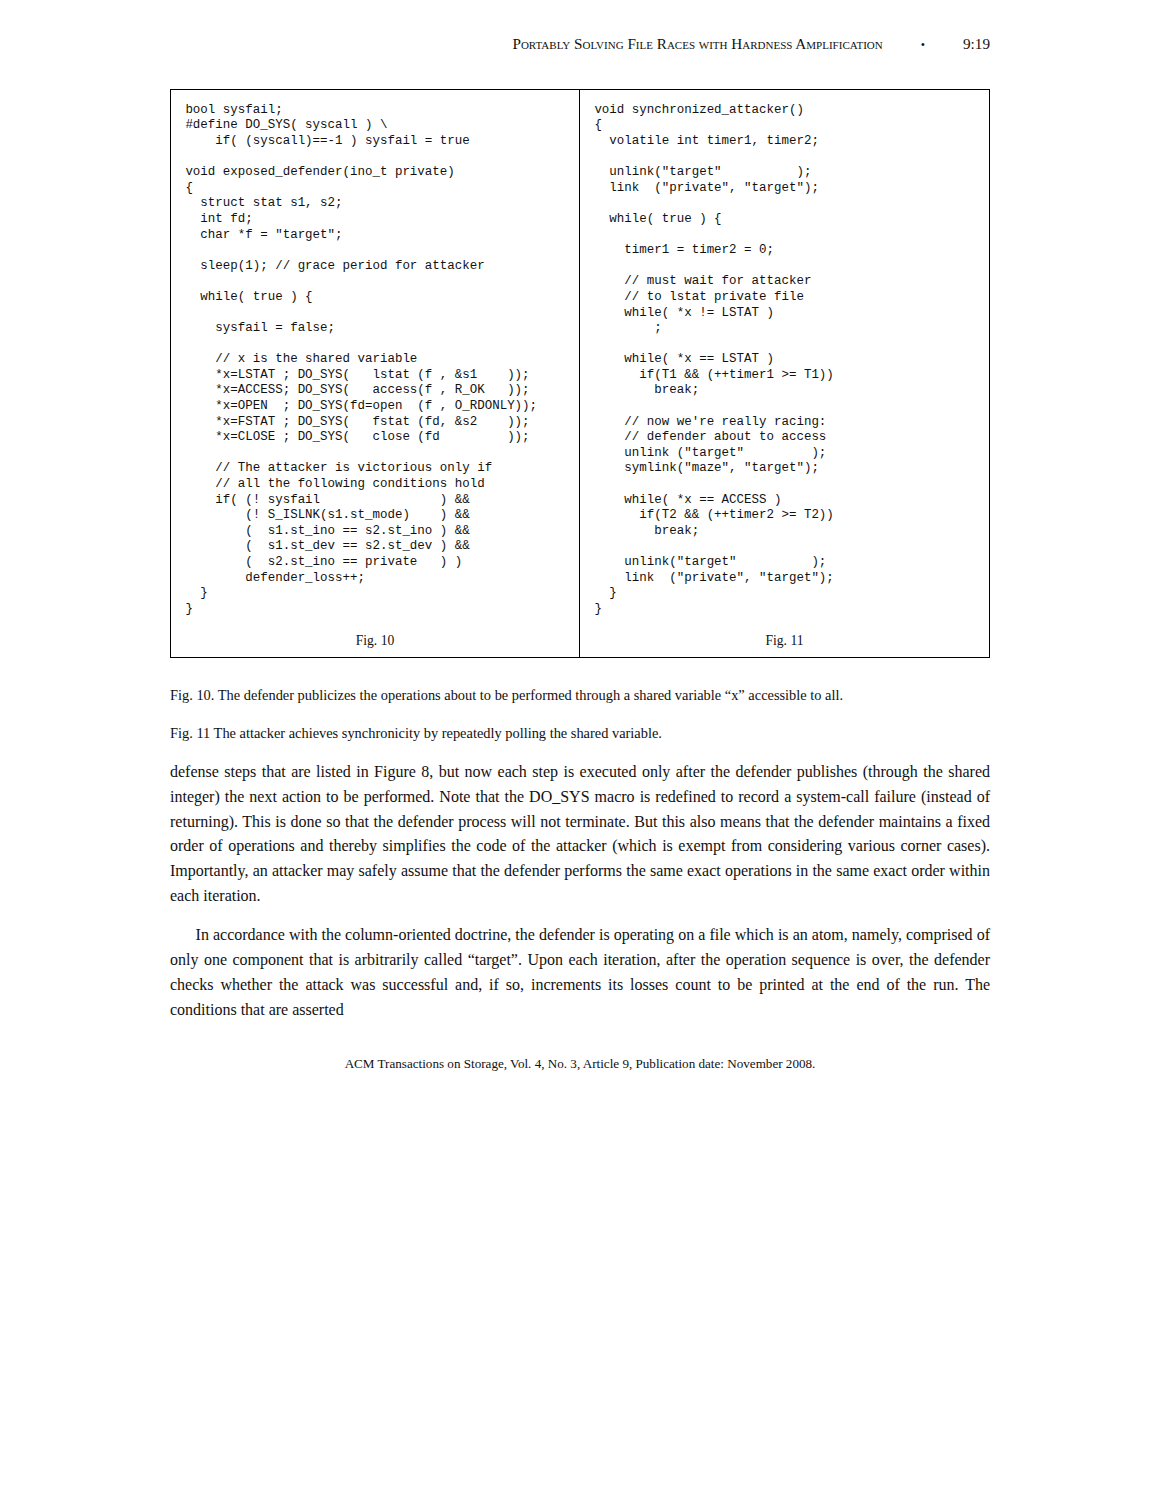Portably Solving File Races with Hardness Amplification • 9:19
bool sysfail;
#define DO_SYS( syscall ) \
    if( (syscall)==-1 ) sysfail = true

void exposed_defender(ino_t private)
{
  struct stat s1, s2;
  int fd;
  char *f = "target";

  sleep(1); // grace period for attacker

  while( true ) {

    sysfail = false;

    // x is the shared variable
    *x=LSTAT ; DO_SYS(   lstat (f , &s1    ));
    *x=ACCESS; DO_SYS(   access(f , R_OK   ));
    *x=OPEN  ; DO_SYS(fd=open  (f , O_RDONLY));
    *x=FSTAT ; DO_SYS(   fstat (fd, &s2    ));
    *x=CLOSE ; DO_SYS(   close (fd         ));

    // The attacker is victorious only if
    // all the following conditions hold
    if( (! sysfail                ) &&
        (! S_ISLNK(s1.st_mode)    ) &&
        (  s1.st_ino == s2.st_ino ) &&
        (  s1.st_dev == s2.st_dev ) &&
        (  s2.st_ino == private   ) )
        defender_loss++;
  }
}
Fig. 10
void synchronized_attacker()
{
  volatile int timer1, timer2;

  unlink("target"          );
  link  ("private", "target");

  while( true ) {

    timer1 = timer2 = 0;

    // must wait for attacker
    // to lstat private file
    while( *x != LSTAT )
        ;

    while( *x == LSTAT )
      if(T1 && (++timer1 >= T1))
        break;

    // now we're really racing:
    // defender about to access
    unlink ("target"         );
    symlink("maze", "target");

    while( *x == ACCESS )
      if(T2 && (++timer2 >= T2))
        break;

    unlink("target"          );
    link  ("private", "target");
  }
}
Fig. 11
Fig. 10. The defender publicizes the operations about to be performed through a shared variable “x” accessible to all.
Fig. 11 The attacker achieves synchronicity by repeatedly polling the shared variable.
defense steps that are listed in Figure 8, but now each step is executed only after the defender publishes (through the shared integer) the next action to be performed. Note that the DO_SYS macro is redefined to record a system-call failure (instead of returning). This is done so that the defender process will not terminate. But this also means that the defender maintains a fixed order of operations and thereby simplifies the code of the attacker (which is exempt from considering various corner cases). Importantly, an attacker may safely assume that the defender performs the same exact operations in the same exact order within each iteration.
In accordance with the column-oriented doctrine, the defender is operating on a file which is an atom, namely, comprised of only one component that is arbitrarily called “target”. Upon each iteration, after the operation sequence is over, the defender checks whether the attack was successful and, if so, increments its losses count to be printed at the end of the run. The conditions that are asserted
ACM Transactions on Storage, Vol. 4, No. 3, Article 9, Publication date: November 2008.